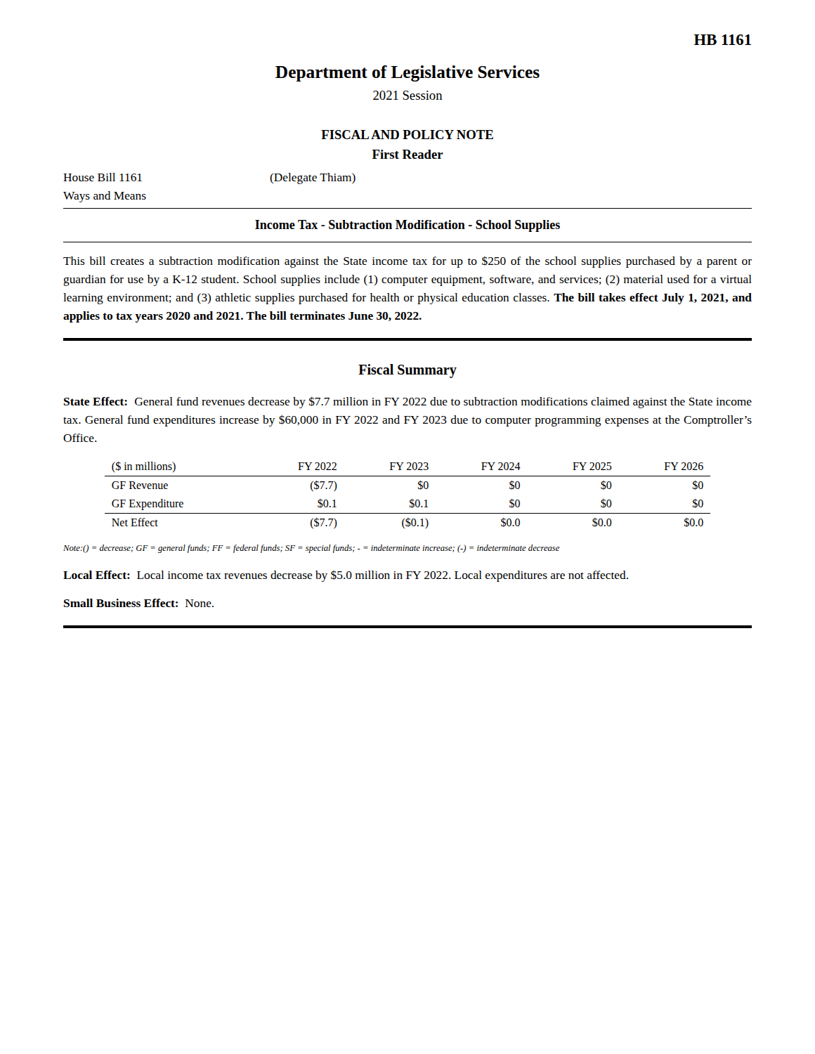HB 1161
Department of Legislative Services
2021 Session
FISCAL AND POLICY NOTE
First Reader
| House Bill 1161 | (Delegate Thiam) | |
| Ways and Means | | |
Income Tax - Subtraction Modification - School Supplies
This bill creates a subtraction modification against the State income tax for up to $250 of the school supplies purchased by a parent or guardian for use by a K-12 student. School supplies include (1) computer equipment, software, and services; (2) material used for a virtual learning environment; and (3) athletic supplies purchased for health or physical education classes. The bill takes effect July 1, 2021, and applies to tax years 2020 and 2021. The bill terminates June 30, 2022.
Fiscal Summary
State Effect: General fund revenues decrease by $7.7 million in FY 2022 due to subtraction modifications claimed against the State income tax. General fund expenditures increase by $60,000 in FY 2022 and FY 2023 due to computer programming expenses at the Comptroller’s Office.
| ($ in millions) | FY 2022 | FY 2023 | FY 2024 | FY 2025 | FY 2026 |
| --- | --- | --- | --- | --- | --- |
| GF Revenue | ($7.7) | $0 | $0 | $0 | $0 |
| GF Expenditure | $0.1 | $0.1 | $0 | $0 | $0 |
| Net Effect | ($7.7) | ($0.1) | $0.0 | $0.0 | $0.0 |
Note:() = decrease; GF = general funds; FF = federal funds; SF = special funds; - = indeterminate increase; (-) = indeterminate decrease
Local Effect: Local income tax revenues decrease by $5.0 million in FY 2022. Local expenditures are not affected.
Small Business Effect: None.